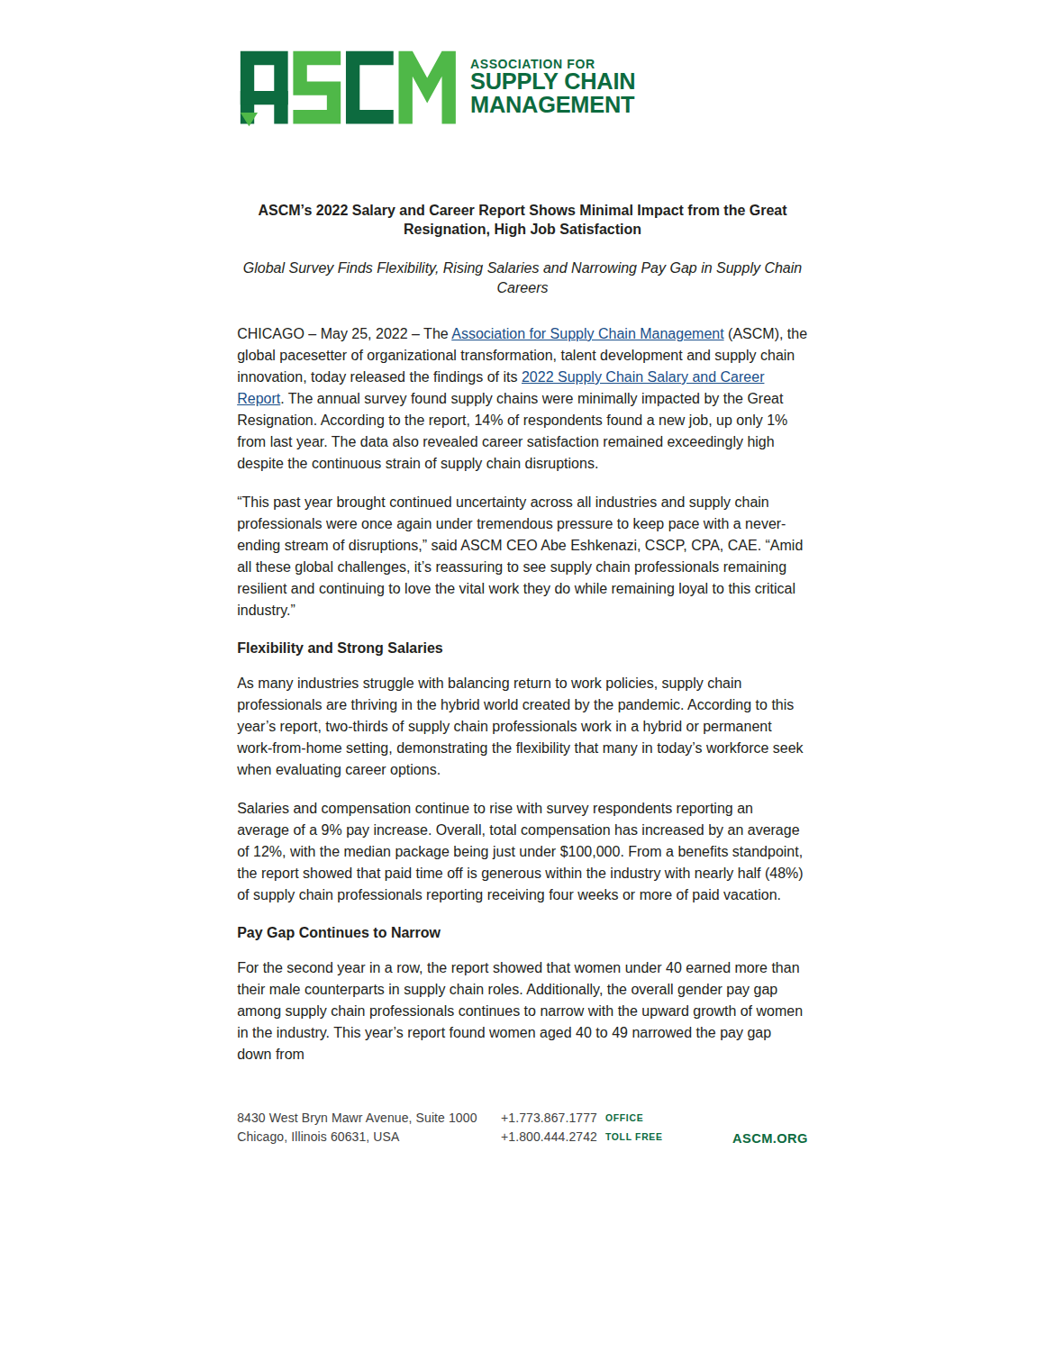ASSOCIATION FOR
SUPPLY CHAIN
MANAGEMENT
ASCM’s 2022 Salary and Career Report Shows Minimal Impact from the Great Resignation, High Job Satisfaction
Global Survey Finds Flexibility, Rising Salaries and Narrowing Pay Gap in Supply Chain Careers
CHICAGO – May 25, 2022 – The Association for Supply Chain Management (ASCM), the global pacesetter of organizational transformation, talent development and supply chain innovation, today released the findings of its 2022 Supply Chain Salary and Career Report. The annual survey found supply chains were minimally impacted by the Great Resignation. According to the report, 14% of respondents found a new job, up only 1% from last year. The data also revealed career satisfaction remained exceedingly high despite the continuous strain of supply chain disruptions.
“This past year brought continued uncertainty across all industries and supply chain professionals were once again under tremendous pressure to keep pace with a never-ending stream of disruptions,” said ASCM CEO Abe Eshkenazi, CSCP, CPA, CAE. “Amid all these global challenges, it’s reassuring to see supply chain professionals remaining resilient and continuing to love the vital work they do while remaining loyal to this critical industry.”
Flexibility and Strong Salaries
As many industries struggle with balancing return to work policies, supply chain professionals are thriving in the hybrid world created by the pandemic. According to this year’s report, two-thirds of supply chain professionals work in a hybrid or permanent work-from-home setting, demonstrating the flexibility that many in today’s workforce seek when evaluating career options.
Salaries and compensation continue to rise with survey respondents reporting an average of a 9% pay increase. Overall, total compensation has increased by an average of 12%, with the median package being just under $100,000. From a benefits standpoint, the report showed that paid time off is generous within the industry with nearly half (48%) of supply chain professionals reporting receiving four weeks or more of paid vacation.
Pay Gap Continues to Narrow
For the second year in a row, the report showed that women under 40 earned more than their male counterparts in supply chain roles. Additionally, the overall gender pay gap among supply chain professionals continues to narrow with the upward growth of women in the industry. This year’s report found women aged 40 to 49 narrowed the pay gap down from
8430 West Bryn Mawr Avenue, Suite 1000
Chicago, Illinois 60631, USA
+1.773.867.1777 OFFICE
+1.800.444.2742 TOLL FREE
ASCM.ORG